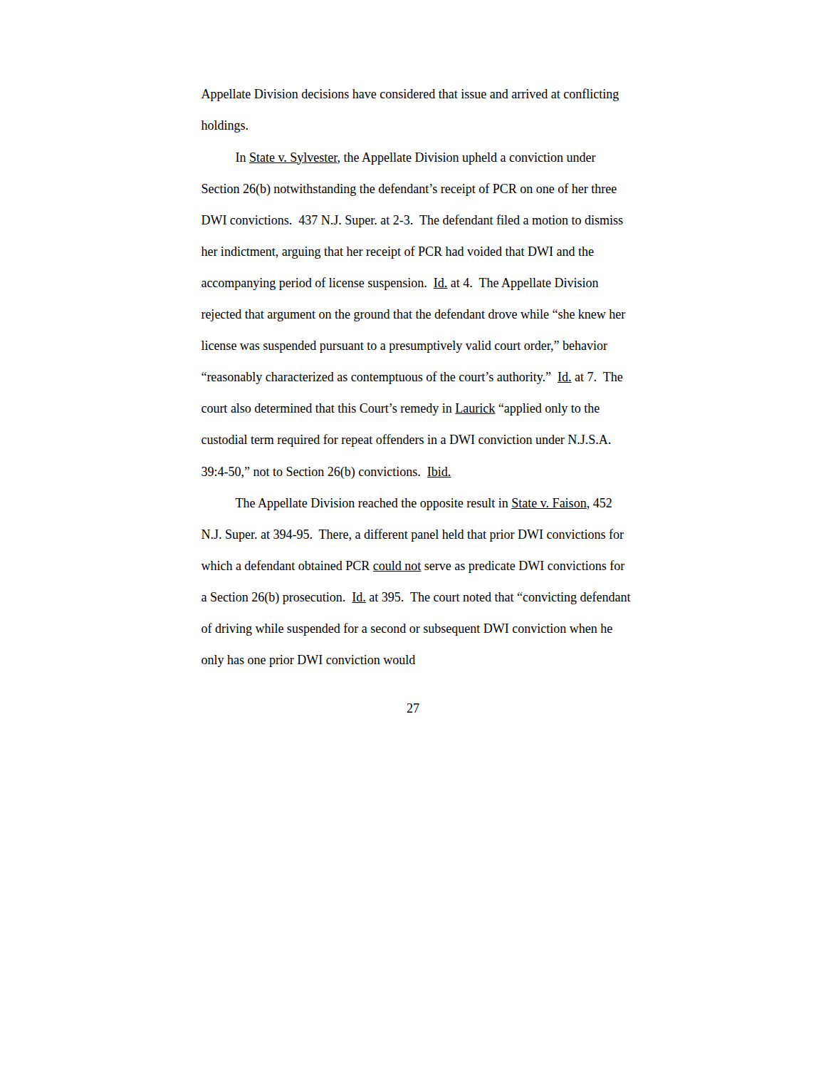Appellate Division decisions have considered that issue and arrived at conflicting holdings.
In State v. Sylvester, the Appellate Division upheld a conviction under Section 26(b) notwithstanding the defendant’s receipt of PCR on one of her three DWI convictions. 437 N.J. Super. at 2-3. The defendant filed a motion to dismiss her indictment, arguing that her receipt of PCR had voided that DWI and the accompanying period of license suspension. Id. at 4. The Appellate Division rejected that argument on the ground that the defendant drove while “she knew her license was suspended pursuant to a presumptively valid court order,” behavior “reasonably characterized as contemptuous of the court’s authority.” Id. at 7. The court also determined that this Court’s remedy in Laurick “applied only to the custodial term required for repeat offenders in a DWI conviction under N.J.S.A. 39:4-50,” not to Section 26(b) convictions. Ibid.
The Appellate Division reached the opposite result in State v. Faison, 452 N.J. Super. at 394-95. There, a different panel held that prior DWI convictions for which a defendant obtained PCR could not serve as predicate DWI convictions for a Section 26(b) prosecution. Id. at 395. The court noted that “convicting defendant of driving while suspended for a second or subsequent DWI conviction when he only has one prior DWI conviction would
27